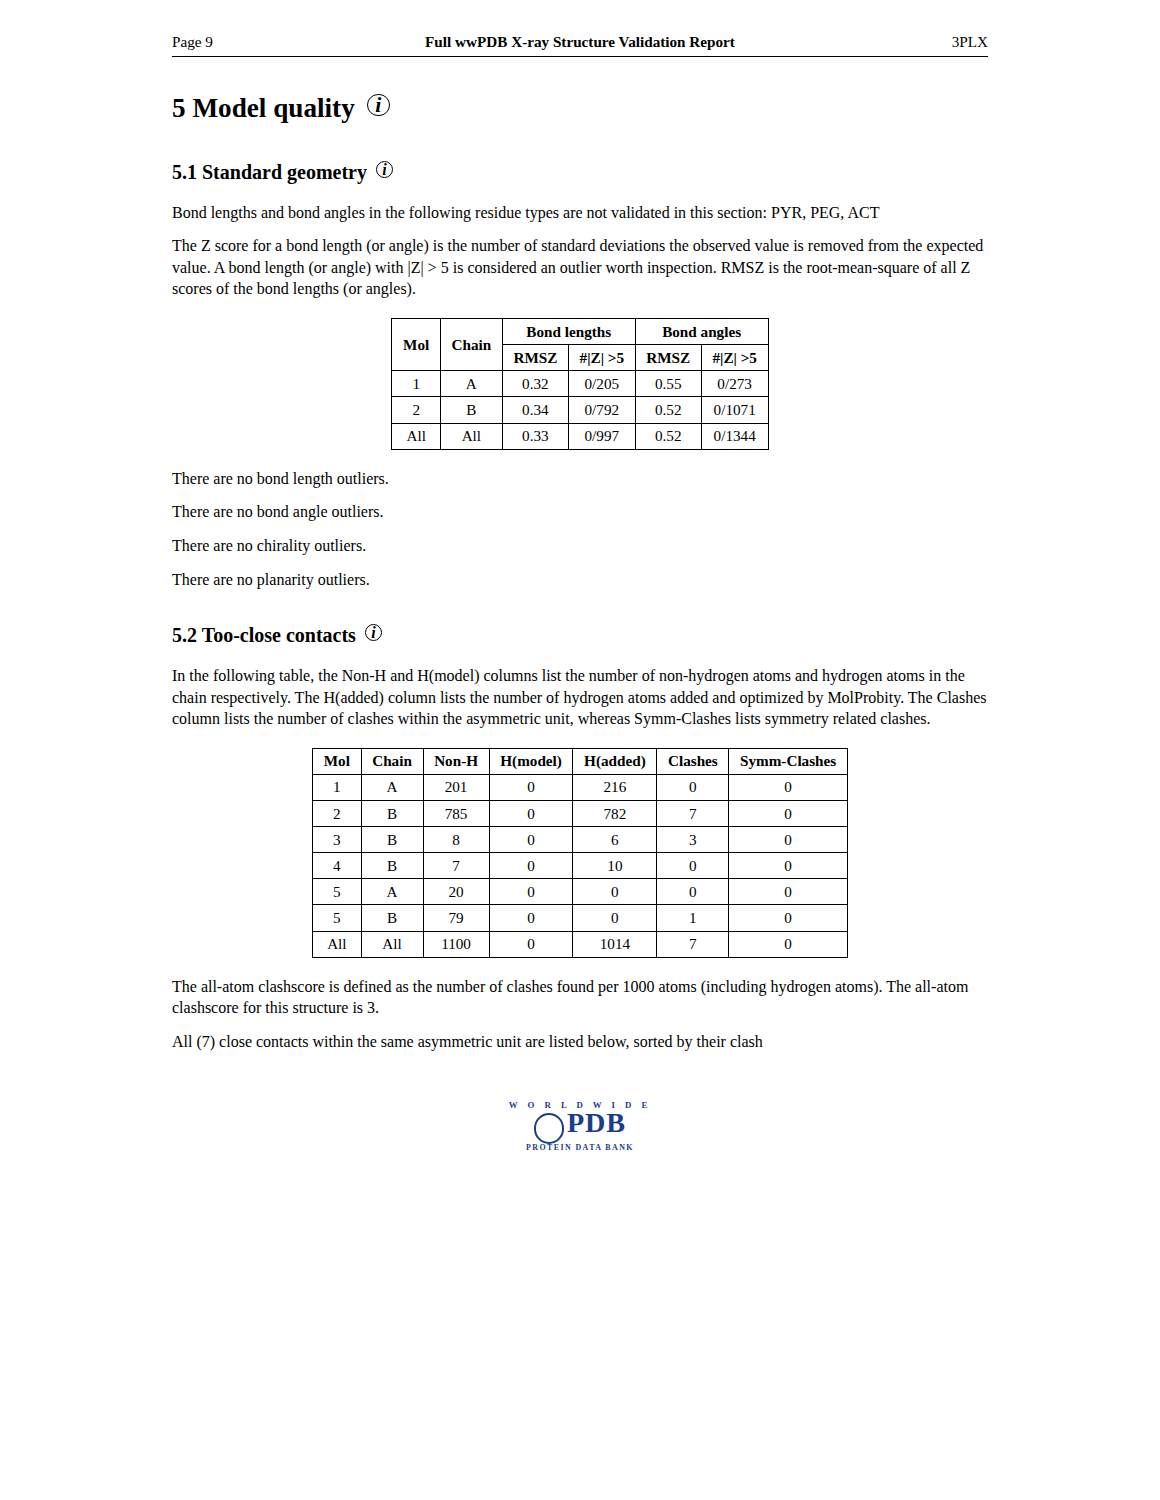Page 9
Full wwPDB X-ray Structure Validation Report
3PLX
5 Model quality i
5.1 Standard geometry i
Bond lengths and bond angles in the following residue types are not validated in this section: PYR, PEG, ACT
The Z score for a bond length (or angle) is the number of standard deviations the observed value is removed from the expected value. A bond length (or angle) with |Z| > 5 is considered an outlier worth inspection. RMSZ is the root-mean-square of all Z scores of the bond lengths (or angles).
| Mol | Chain | Bond lengths | Bond angles |
| --- | --- | --- | --- |
| RMSZ | #/Z/ >5 | RMSZ | #/Z/ >5 |
| 1 | A | 0.32 | 0/205 | 0.55 | 0/273 |
| 2 | B | 0.34 | 0/792 | 0.52 | 0/1071 |
| All | All | 0.33 | 0/997 | 0.52 | 0/1344 |
There are no bond length outliers.
There are no bond angle outliers.
There are no chirality outliers.
There are no planarity outliers.
5.2 Too-close contacts i
In the following table, the Non-H and H(model) columns list the number of non-hydrogen atoms and hydrogen atoms in the chain respectively. The H(added) column lists the number of hydrogen atoms added and optimized by MolProbity. The Clashes column lists the number of clashes within the asymmetric unit, whereas Symm-Clashes lists symmetry related clashes.
| Mol | Chain | Non-H | H(model) | H(added) | Clashes | Symm-Clashes |
| --- | --- | --- | --- | --- | --- | --- |
| 1 | A | 201 | 0 | 216 | 0 | 0 |
| 2 | B | 785 | 0 | 782 | 7 | 0 |
| 3 | B | 8 | 0 | 6 | 3 | 0 |
| 4 | B | 7 | 0 | 10 | 0 | 0 |
| 5 | A | 20 | 0 | 0 | 0 | 0 |
| 5 | B | 79 | 0 | 0 | 1 | 0 |
| All | All | 1100 | 0 | 1014 | 7 | 0 |
The all-atom clashscore is defined as the number of clashes found per 1000 atoms (including hydrogen atoms). The all-atom clashscore for this structure is 3.
All (7) close contacts within the same asymmetric unit are listed below, sorted by their clash
W O R L D W I D E PDB PROTEIN DATA BANK